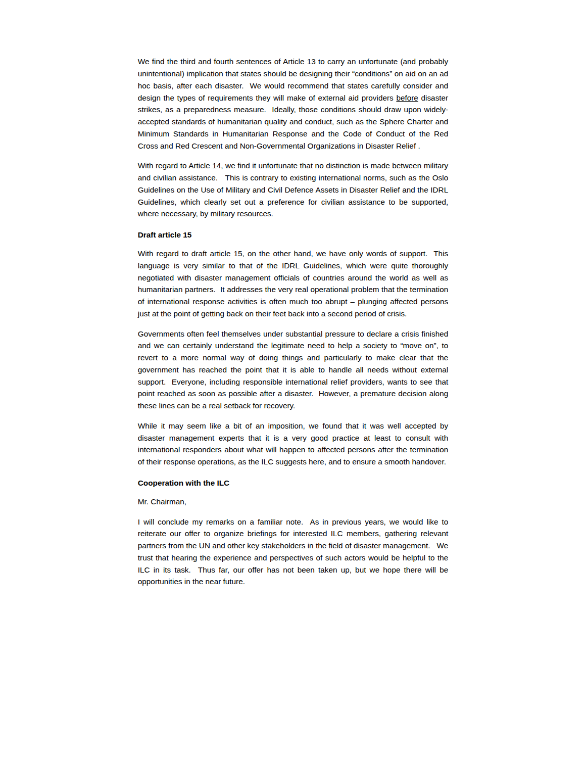We find the third and fourth sentences of Article 13 to carry an unfortunate (and probably unintentional) implication that states should be designing their “conditions” on aid on an ad hoc basis, after each disaster. We would recommend that states carefully consider and design the types of requirements they will make of external aid providers before disaster strikes, as a preparedness measure. Ideally, those conditions should draw upon widely-accepted standards of humanitarian quality and conduct, such as the Sphere Charter and Minimum Standards in Humanitarian Response and the Code of Conduct of the Red Cross and Red Crescent and Non-Governmental Organizations in Disaster Relief .
With regard to Article 14, we find it unfortunate that no distinction is made between military and civilian assistance. This is contrary to existing international norms, such as the Oslo Guidelines on the Use of Military and Civil Defence Assets in Disaster Relief and the IDRL Guidelines, which clearly set out a preference for civilian assistance to be supported, where necessary, by military resources.
Draft article 15
With regard to draft article 15, on the other hand, we have only words of support. This language is very similar to that of the IDRL Guidelines, which were quite thoroughly negotiated with disaster management officials of countries around the world as well as humanitarian partners. It addresses the very real operational problem that the termination of international response activities is often much too abrupt – plunging affected persons just at the point of getting back on their feet back into a second period of crisis.
Governments often feel themselves under substantial pressure to declare a crisis finished and we can certainly understand the legitimate need to help a society to “move on”, to revert to a more normal way of doing things and particularly to make clear that the government has reached the point that it is able to handle all needs without external support. Everyone, including responsible international relief providers, wants to see that point reached as soon as possible after a disaster. However, a premature decision along these lines can be a real setback for recovery.
While it may seem like a bit of an imposition, we found that it was well accepted by disaster management experts that it is a very good practice at least to consult with international responders about what will happen to affected persons after the termination of their response operations, as the ILC suggests here, and to ensure a smooth handover.
Cooperation with the ILC
Mr. Chairman,
I will conclude my remarks on a familiar note. As in previous years, we would like to reiterate our offer to organize briefings for interested ILC members, gathering relevant partners from the UN and other key stakeholders in the field of disaster management. We trust that hearing the experience and perspectives of such actors would be helpful to the ILC in its task. Thus far, our offer has not been taken up, but we hope there will be opportunities in the near future.